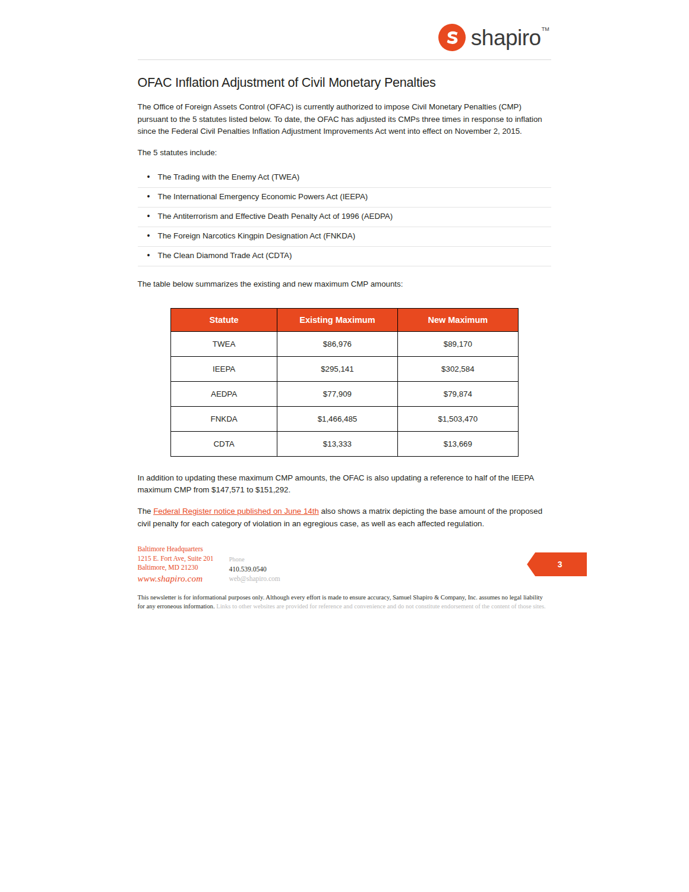shapiroTM
OFAC Inflation Adjustment of Civil Monetary Penalties
The Office of Foreign Assets Control (OFAC) is currently authorized to impose Civil Monetary Penalties (CMP) pursuant to the 5 statutes listed below. To date, the OFAC has adjusted its CMPs three times in response to inflation since the Federal Civil Penalties Inflation Adjustment Improvements Act went into effect on November 2, 2015.
The 5 statutes include:
The Trading with the Enemy Act (TWEA)
The International Emergency Economic Powers Act (IEEPA)
The Antiterrorism and Effective Death Penalty Act of 1996 (AEDPA)
The Foreign Narcotics Kingpin Designation Act (FNKDA)
The Clean Diamond Trade Act (CDTA)
The table below summarizes the existing and new maximum CMP amounts:
| Statute | Existing Maximum | New Maximum |
| --- | --- | --- |
| TWEA | $86,976 | $89,170 |
| IEEPA | $295,141 | $302,584 |
| AEDPA | $77,909 | $79,874 |
| FNKDA | $1,466,485 | $1,503,470 |
| CDTA | $13,333 | $13,669 |
In addition to updating these maximum CMP amounts, the OFAC is also updating a reference to half of the IEEPA maximum CMP from $147,571 to $151,292.
The Federal Register notice published on June 14th also shows a matrix depicting the base amount of the proposed civil penalty for each category of violation in an egregious case, as well as each affected regulation.
Baltimore Headquarters
1215 E. Fort Ave, Suite 201
Baltimore, MD 21230
www.shapiro.com
Phone
410.539.0540
web@shapiro.com
3
This newsletter is for informational purposes only. Although every effort is made to ensure accuracy, Samuel Shapiro & Company, Inc. assumes no legal liability for any erroneous information. Links to other websites are provided for reference and convenience and do not constitute endorsement of the content of those sites.